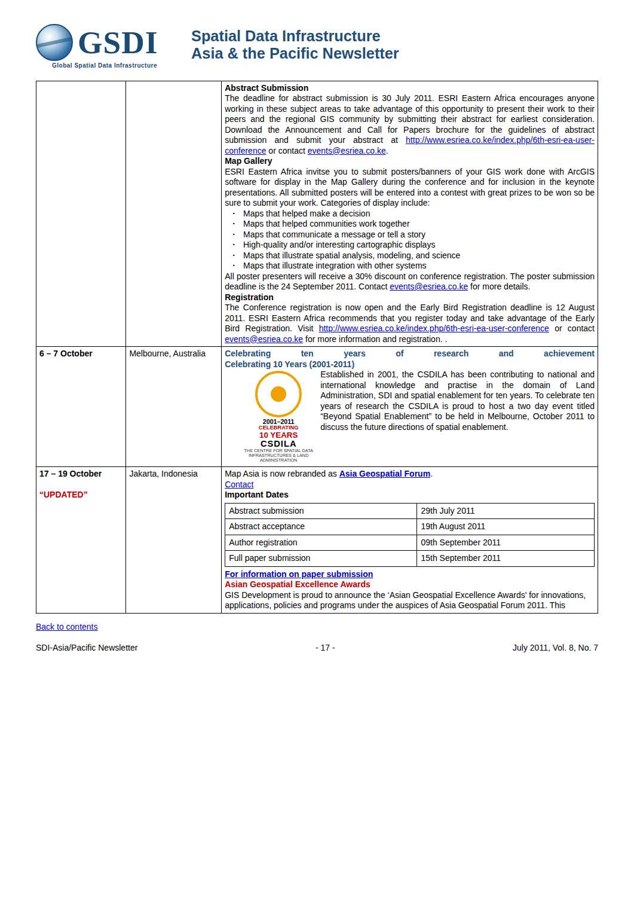GSDI
Global Spatial Data Infrastructure
Spatial Data Infrastructure
Asia & the Pacific Newsletter
| | | Abstract Submission The deadline for abstract submission is 30 July 2011. ESRI Eastern Africa encourages anyone working in these subject areas to take advantage of this opportunity to present their work to their peers and the regional GIS community by submitting their abstract for earliest consideration. Download the Announcement and Call for Papers brochure for the guidelines of abstract submission and submit your abstract at http://www.esriea.co.ke/index.php/6th-esri-ea-user-conference or contact events@esriea.co.ke . Map Gallery ESRI Eastern Africa invitse you to submit posters/banners of your GIS work done with ArcGIS software for display in the Map Gallery during the conference and for inclusion in the keynote presentations. All submitted posters will be entered into a contest with great prizes to be won so be sure to submit your work. Categories of display include: Maps that helped make a decision Maps that helped communities work together Maps that communicate a message or tell a story High-quality and/or interesting cartographic displays Maps that illustrate spatial analysis, modeling, and science Maps that illustrate integration with other systems All poster presenters will receive a 30% discount on conference registration. The poster submission deadline is the 24 September 2011. Contact events@esriea.co.ke for more details. Registration The Conference registration is now open and the Early Bird Registration deadline is 12 August 2011. ESRI Eastern Africa recommends that you register today and take advantage of the Early Bird Registration. Visit http://www.esriea.co.ke/index.php/6th-esri-ea-user-conference or contact events@esriea.co.ke for more information and registration. . |
| 6 – 7 October | Melbourne, Australia | Celebrating ten years of research and achievement Celebrating 10 Years (2001-2011) 2001–2011 CELEBRATING 10 YEARS CSDILA THE CENTRE FOR SPATIAL DATA INFRASTRUCTURES & LAND ADMINISTRATION Established in 2001, the CSDILA has been contributing to national and international knowledge and practise in the domain of Land Administration, SDI and spatial enablement for ten years. To celebrate ten years of research the CSDILA is proud to host a two day event titled “Beyond Spatial Enablement” to be held in Melbourne, October 2011 to discuss the future directions of spatial enablement. |
| 17 – 19 October “UPDATED” | Jakarta, Indonesia | Map Asia is now rebranded as Asia Geospatial Forum . Contact Important Dates / Abstract submission / 29th July 2011 / / Abstract acceptance / 19th August 2011 / / Author registration / 09th September 2011 / / Full paper submission / 15th September 2011 / For information on paper submission Asian Geospatial Excellence Awards GIS Development is proud to announce the ‘Asian Geospatial Excellence Awards' for innovations, applications, policies and programs under the auspices of Asia Geospatial Forum 2011. This |
Back to contents
SDI-Asia/Pacific Newsletter - 17 - July 2011, Vol. 8, No. 7